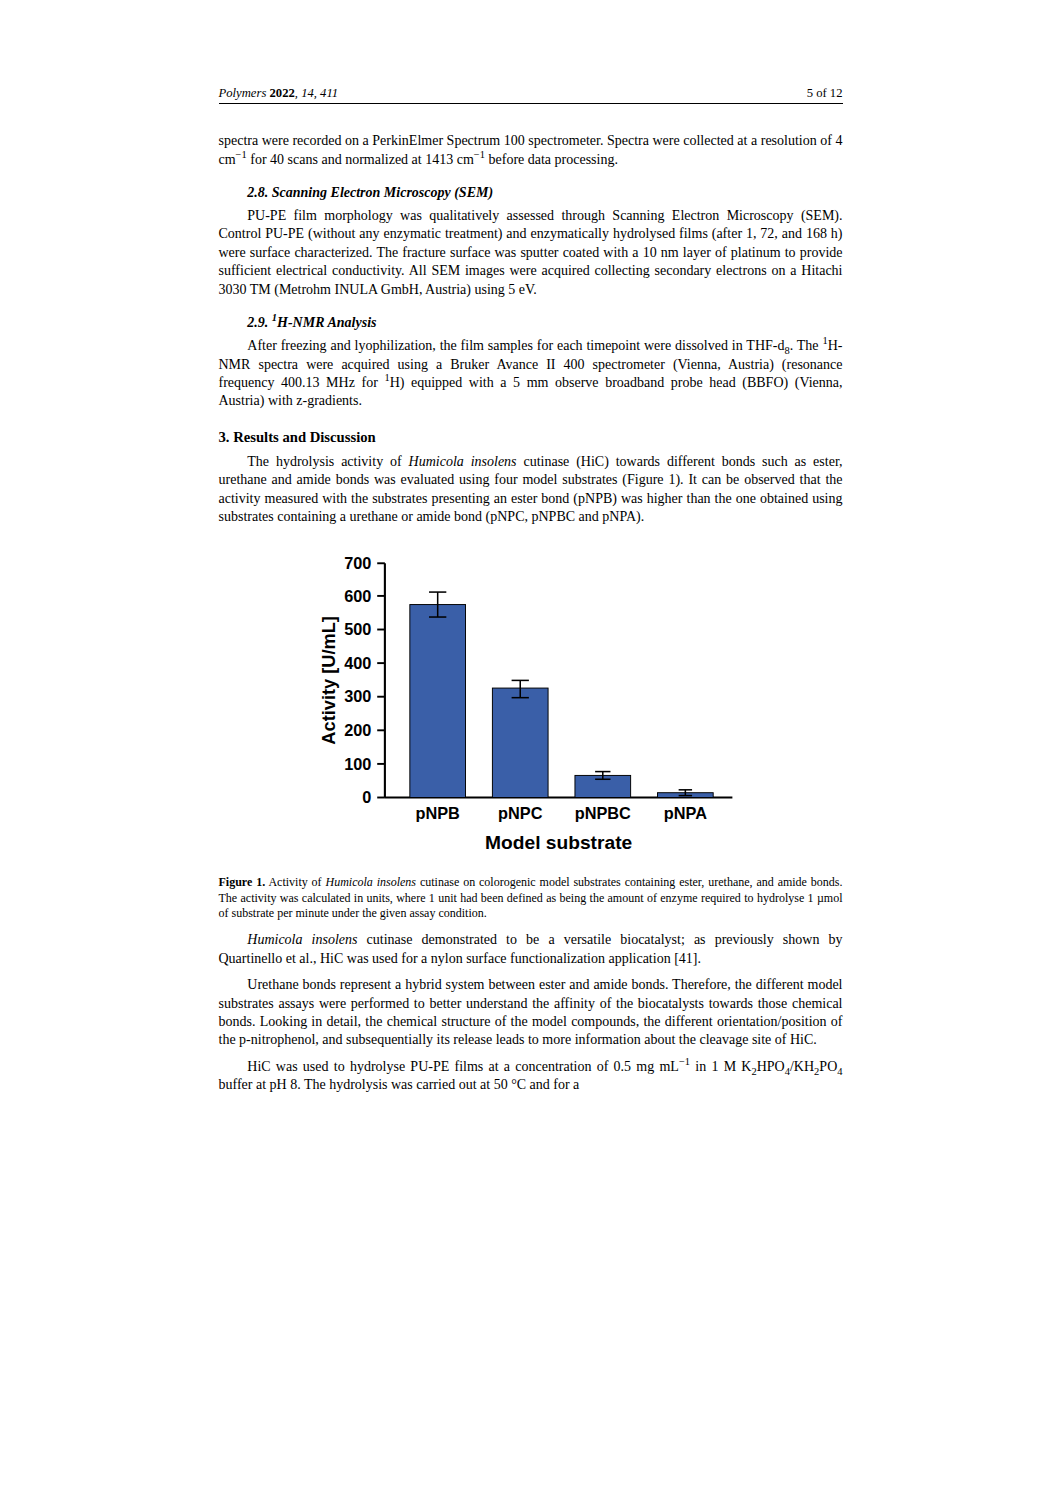Polymers 2022, 14, 411
5 of 12
spectra were recorded on a PerkinElmer Spectrum 100 spectrometer. Spectra were collected at a resolution of 4 cm−1 for 40 scans and normalized at 1413 cm−1 before data processing.
2.8. Scanning Electron Microscopy (SEM)
PU-PE film morphology was qualitatively assessed through Scanning Electron Microscopy (SEM). Control PU-PE (without any enzymatic treatment) and enzymatically hydrolysed films (after 1, 72, and 168 h) were surface characterized. The fracture surface was sputter coated with a 10 nm layer of platinum to provide sufficient electrical conductivity. All SEM images were acquired collecting secondary electrons on a Hitachi 3030 TM (Metrohm INULA GmbH, Austria) using 5 eV.
2.9. 1H-NMR Analysis
After freezing and lyophilization, the film samples for each timepoint were dissolved in THF-d8. The 1H-NMR spectra were acquired using a Bruker Avance II 400 spectrometer (Vienna, Austria) (resonance frequency 400.13 MHz for 1H) equipped with a 5 mm observe broadband probe head (BBFO) (Vienna, Austria) with z-gradients.
3. Results and Discussion
The hydrolysis activity of Humicola insolens cutinase (HiC) towards different bonds such as ester, urethane and amide bonds was evaluated using four model substrates (Figure 1). It can be observed that the activity measured with the substrates presenting an ester bond (pNPB) was higher than the one obtained using substrates containing a urethane or amide bond (pNPC, pNPBC and pNPA).
0 100 200 300 400 500 600 700 Activity [U/mL] pNPB pNPC pNPBC pNPA Model substrate
Figure 1. Activity of Humicola insolens cutinase on colorogenic model substrates containing ester, urethane, and amide bonds. The activity was calculated in units, where 1 unit had been defined as being the amount of enzyme required to hydrolyse 1 µmol of substrate per minute under the given assay condition.
Humicola insolens cutinase demonstrated to be a versatile biocatalyst; as previously shown by Quartinello et al., HiC was used for a nylon surface functionalization application [41].
Urethane bonds represent a hybrid system between ester and amide bonds. Therefore, the different model substrates assays were performed to better understand the affinity of the biocatalysts towards those chemical bonds. Looking in detail, the chemical structure of the model compounds, the different orientation/position of the p-nitrophenol, and subsequentially its release leads to more information about the cleavage site of HiC.
HiC was used to hydrolyse PU-PE films at a concentration of 0.5 mg mL−1 in 1 M K2HPO4/KH2PO4 buffer at pH 8. The hydrolysis was carried out at 50 °C and for a